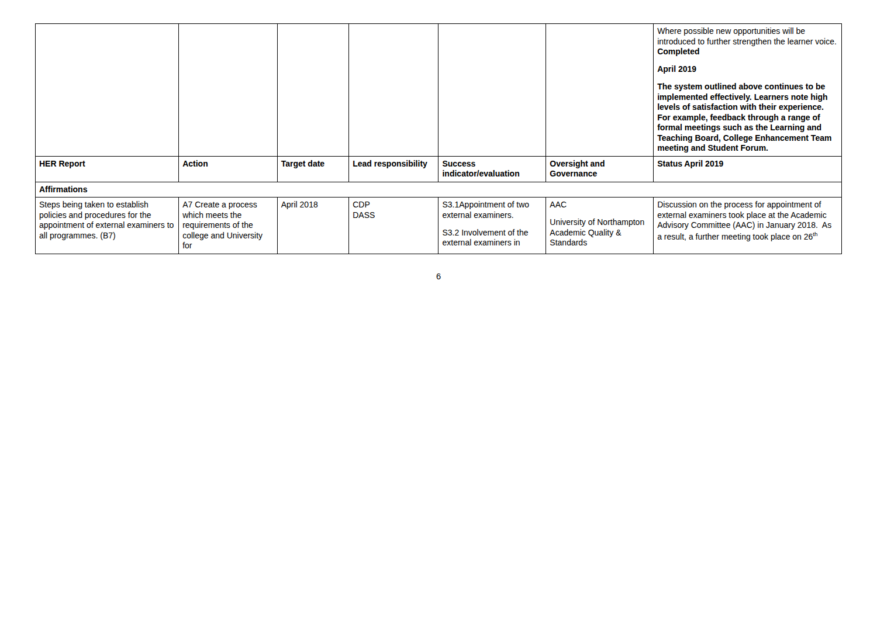| | | | | | | Where possible new opportunities will be introduced to further strengthen the learner voice. Completed April 2019 The system outlined above continues to be implemented effectively. Learners note high levels of satisfaction with their experience. For example, feedback through a range of formal meetings such as the Learning and Teaching Board, College Enhancement Team meeting and Student Forum. |
| HER Report | Action | Target date | Lead responsibility | Success indicator/evaluation | Oversight and Governance | Status April 2019 |
| Affirmations |
| Steps being taken to establish policies and procedures for the appointment of external examiners to all programmes. (B7) | A7 Create a process which meets the requirements of the college and University for | April 2018 | CDP DASS | S3.1Appointment of two external examiners. S3.2 Involvement of the external examiners in | AAC University of Northampton Academic Quality & Standards | Discussion on the process for appointment of external examiners took place at the Academic Advisory Committee (AAC) in January 2018. As a result, a further meeting took place on 26 th |
6